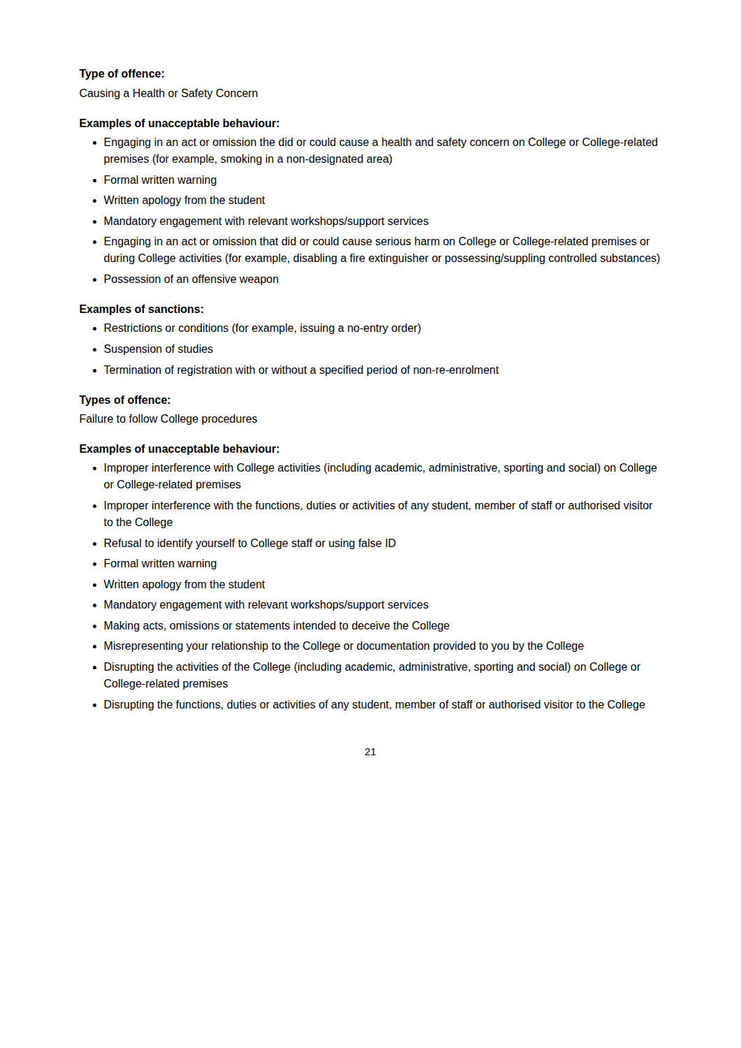Type of offence:
Causing a Health or Safety Concern
Examples of unacceptable behaviour:
Engaging in an act or omission the did or could cause a health and safety concern on College or College-related premises (for example, smoking in a non-designated area)
Formal written warning
Written apology from the student
Mandatory engagement with relevant workshops/support services
Engaging in an act or omission that did or could cause serious harm on College or College-related premises or during College activities (for example, disabling a fire extinguisher or possessing/suppling controlled substances)
Possession of an offensive weapon
Examples of sanctions:
Restrictions or conditions (for example, issuing a no-entry order)
Suspension of studies
Termination of registration with or without a specified period of non-re-enrolment
Types of offence:
Failure to follow College procedures
Examples of unacceptable behaviour:
Improper interference with College activities (including academic, administrative, sporting and social) on College or College-related premises
Improper interference with the functions, duties or activities of any student, member of staff or authorised visitor to the College
Refusal to identify yourself to College staff or using false ID
Formal written warning
Written apology from the student
Mandatory engagement with relevant workshops/support services
Making acts, omissions or statements intended to deceive the College
Misrepresenting your relationship to the College or documentation provided to you by the College
Disrupting the activities of the College (including academic, administrative, sporting and social) on College or College-related premises
Disrupting the functions, duties or activities of any student, member of staff or authorised visitor to the College
21